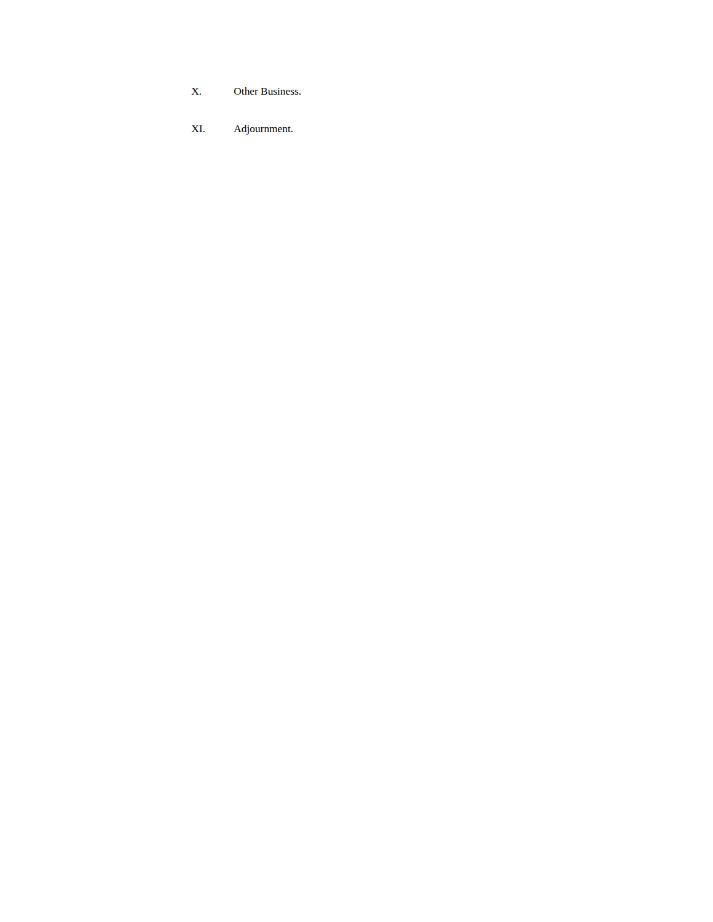X. Other Business.
XI. Adjournment.